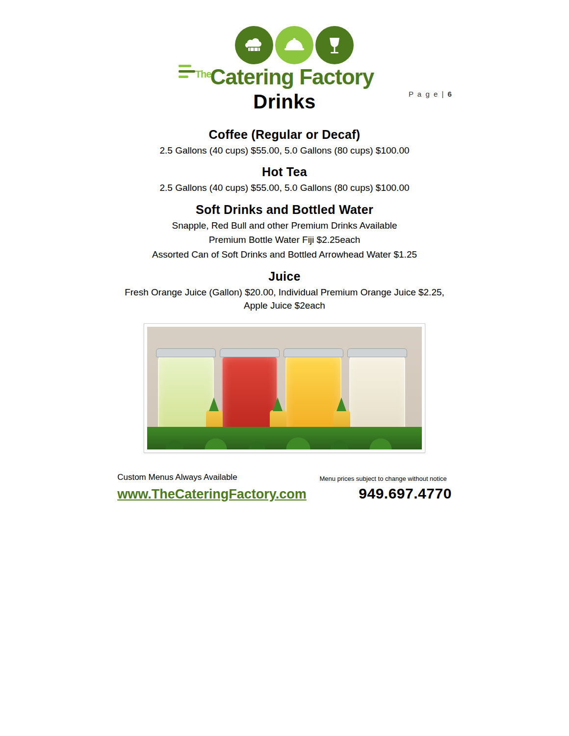P a g e | 6
The Catering Factory
Drinks
Coffee (Regular or Decaf)
2.5 Gallons (40 cups) $55.00, 5.0 Gallons (80 cups) $100.00
Hot Tea
2.5 Gallons (40 cups) $55.00, 5.0 Gallons (80 cups) $100.00
Soft Drinks and Bottled Water
Snapple, Red Bull and other Premium Drinks Available
Premium Bottle Water Fiji $2.25each
Assorted Can of Soft Drinks and Bottled Arrowhead Water $1.25
Juice
Fresh Orange Juice (Gallon) $20.00, Individual Premium Orange Juice $2.25, Apple Juice $2each
Custom Menus Always Available
Menu prices subject to change without notice
www.TheCateringFactory.com
949.697.4770